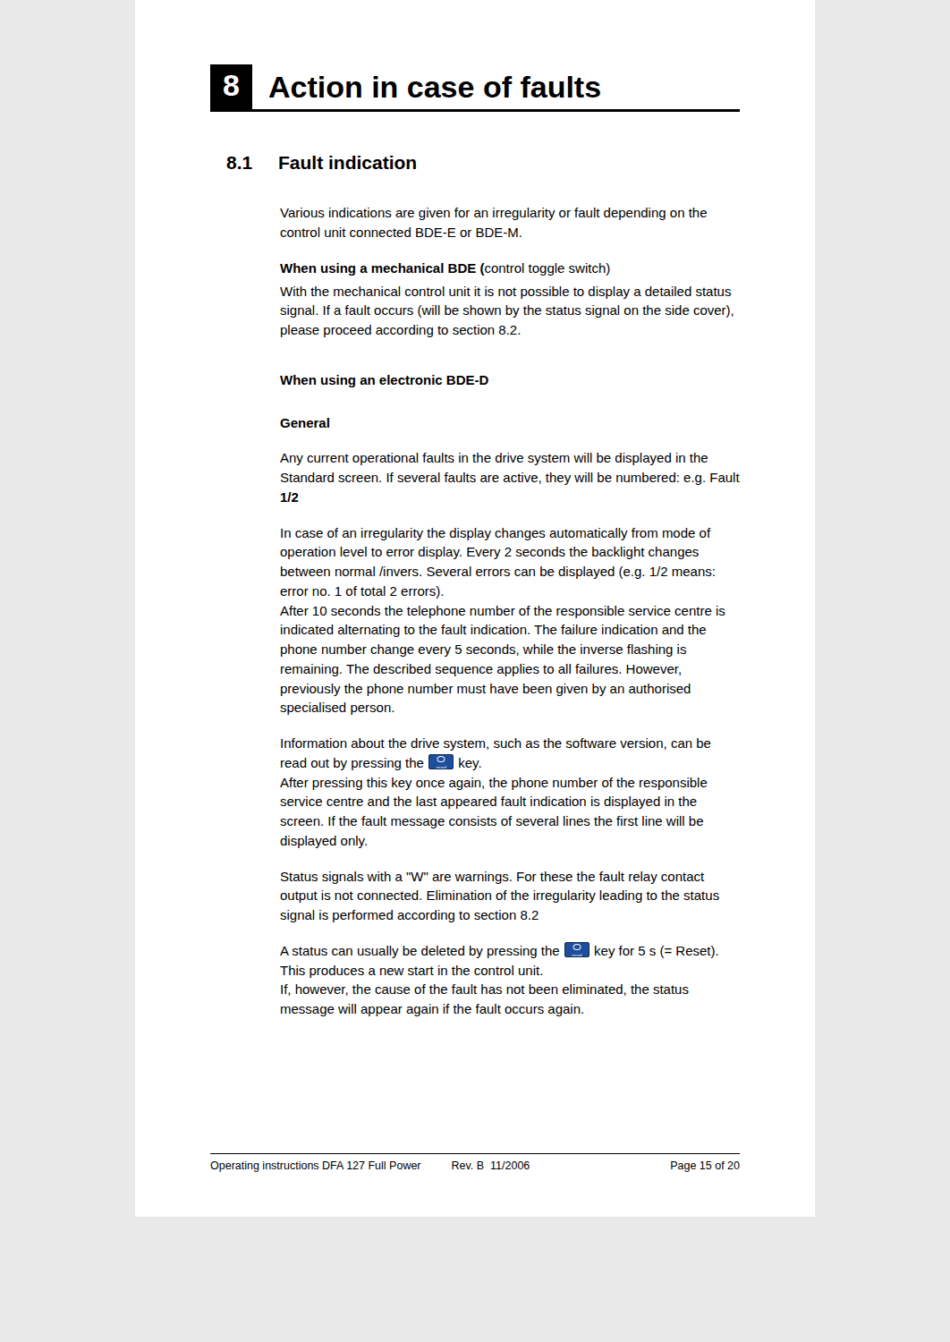8
Action in case of faults
8.1 Fault indication
Various indications are given for an irregularity or fault depending on the control unit connected BDE-E or BDE-M.
When using a mechanical BDE (control toggle switch)
With the mechanical control unit it is not possible to display a detailed status signal. If a fault occurs (will be shown by the status signal on the side cover), please proceed according to section 8.2.
When using an electronic BDE-D
General
Any current operational faults in the drive system will be displayed in the Standard screen. If several faults are active, they will be numbered: e.g. Fault 1/2
In case of an irregularity the display changes automatically from mode of operation level to error display. Every 2 seconds the backlight changes between normal /invers. Several errors can be displayed (e.g. 1/2 means: error no. 1 of total 2 errors).
After 10 seconds the telephone number of the responsible service centre is indicated alternating to the fault indication. The failure indication and the phone number change every 5 seconds, while the inverse flashing is remaining. The described sequence applies to all failures. However, previously the phone number must have been given by an authorised specialised person.
Information about the drive system, such as the software version, can be read out by pressing the key.
After pressing this key once again, the phone number of the responsible service centre and the last appeared fault indication is displayed in the screen. If the fault message consists of several lines the first line will be displayed only.
Status signals with a "W" are warnings. For these the fault relay contact output is not connected. Elimination of the irregularity leading to the status signal is performed according to section 8.2
A status can usually be deleted by pressing the key for 5 s (= Reset). This produces a new start in the control unit.
If, however, the cause of the fault has not been eliminated, the status message will appear again if the fault occurs again.
Operating instructions DFA 127 Full Power Rev. B 11/2006 Page 15 of 20